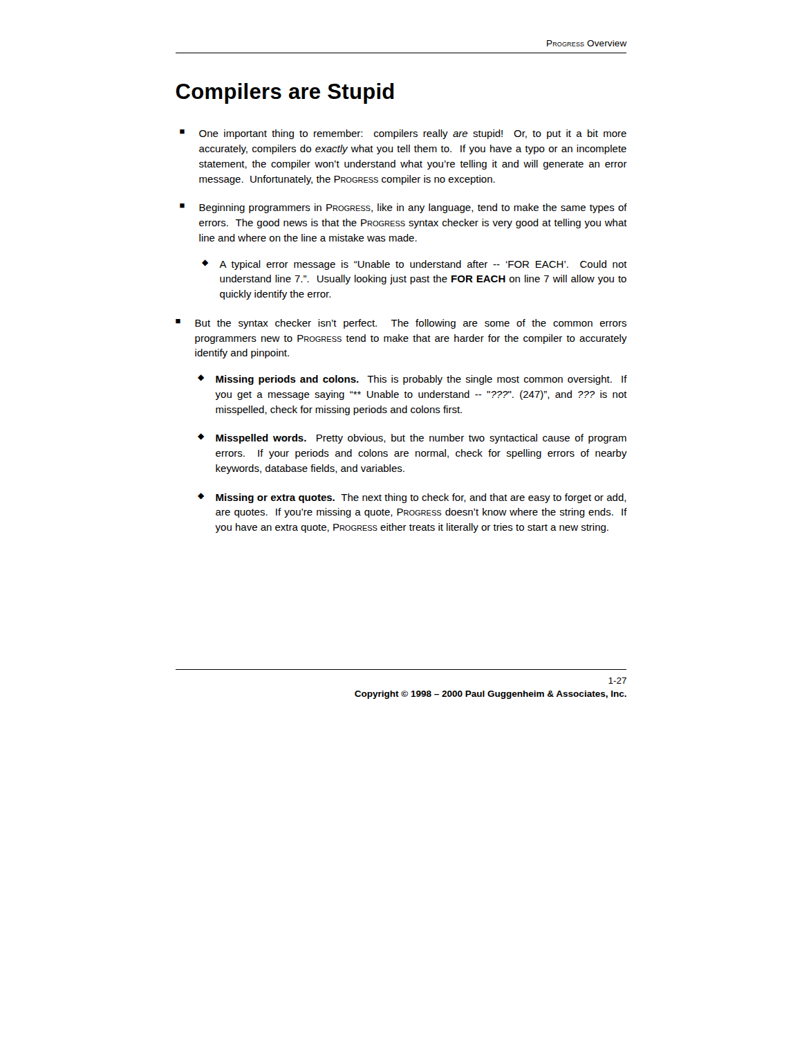Progress Overview
Compilers are Stupid
One important thing to remember: compilers really are stupid! Or, to put it a bit more accurately, compilers do exactly what you tell them to. If you have a typo or an incomplete statement, the compiler won’t understand what you’re telling it and will generate an error message. Unfortunately, the Progress compiler is no exception.
Beginning programmers in Progress, like in any language, tend to make the same types of errors. The good news is that the Progress syntax checker is very good at telling you what line and where on the line a mistake was made.
A typical error message is “Unable to understand after -- ‘FOR EACH’. Could not understand line 7.”. Usually looking just past the FOR EACH on line 7 will allow you to quickly identify the error.
But the syntax checker isn’t perfect. The following are some of the common errors programmers new to Progress tend to make that are harder for the compiler to accurately identify and pinpoint.
Missing periods and colons. This is probably the single most common oversight. If you get a message saying “** Unable to understand -- "???". (247)”, and ??? is not misspelled, check for missing periods and colons first.
Misspelled words. Pretty obvious, but the number two syntactical cause of program errors. If your periods and colons are normal, check for spelling errors of nearby keywords, database fields, and variables.
Missing or extra quotes. The next thing to check for, and that are easy to forget or add, are quotes. If you’re missing a quote, Progress doesn’t know where the string ends. If you have an extra quote, Progress either treats it literally or tries to start a new string.
1-27
Copyright © 1998 – 2000 Paul Guggenheim & Associates, Inc.